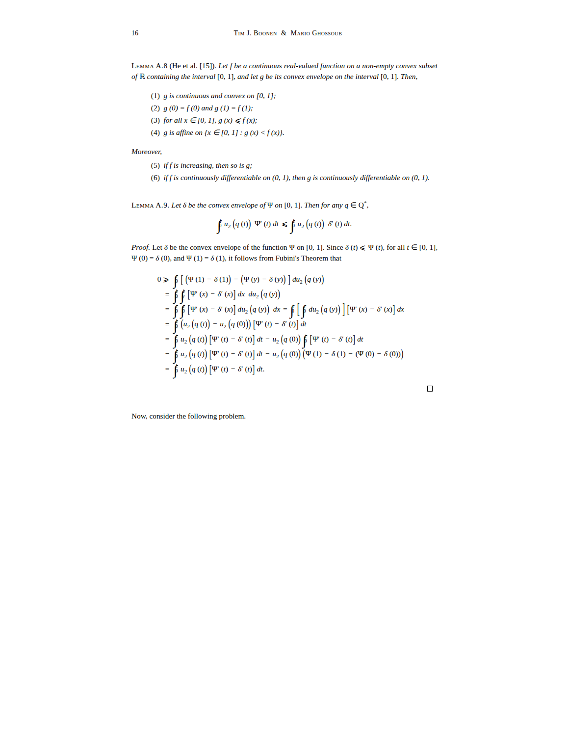16 Tim J. Boonen & Mario Ghossoub
Lemma A.8 (He et al. [15]). Let f be a continuous real-valued function on a non-empty convex subset of ℝ containing the interval [0, 1], and let g be its convex envelope on the interval [0, 1]. Then,
(1) g is continuous and convex on [0, 1];
(2) g (0) = f (0) and g (1) = f (1);
(3) for all x ∈ [0, 1], g (x) ⩽ f (x);
(4) g is affine on {x ∈ [0, 1] : g (x) < f (x)}.
Moreover,
(5) if f is increasing, then so is g;
(6) if f is continuously differentiable on (0, 1), then g is continuously differentiable on (0, 1).
Lemma A.9. Let δ be the convex envelope of Ψ on [0, 1]. Then for any q ∈ Q*,
∫10 u2 (q (t)) Ψ′ (t) dt ⩽ ∫10 u2 (q (t)) δ′ (t) dt.
Proof. Let δ be the convex envelope of the function Ψ on [0, 1]. Since δ (t) ⩽ Ψ (t), for all t ∈ [0, 1], Ψ (0) = δ (0), and Ψ (1) = δ (1), it follows from Fubini's Theorem that
0 ⩾
∫10 [ (Ψ (1) − δ (1)) − (Ψ (y) − δ (y)) ] du2 (q (y))
=
∫10 ∫1 y [Ψ′ (x) − δ′ (x)] dx du2 (q (y))
=
∫10 ∫x 0 [Ψ′ (x) − δ′ (x)] du2 (q (y)) dx = ∫10 [ ∫x 0 du2 (q (y)) ] [Ψ′ (x) − δ′ (x)] dx
=
∫10 (u2 (q (t)) − u2 (q (0))) [Ψ′ (t) − δ′ (t)] dt
=
∫10 u2 (q (t)) [Ψ′ (t) − δ′ (t)] dt − u2 (q (0)) ∫10 [Ψ′ (t) − δ′ (t)] dt
=
∫10 u2 (q (t)) [Ψ′ (t) − δ′ (t)] dt − u2 (q (0)) (Ψ (1) − δ (1) − (Ψ (0) − δ (0)))
=
∫10 u2 (q (t)) [Ψ′ (t) − δ′ (t)] dt.
Now, consider the following problem.